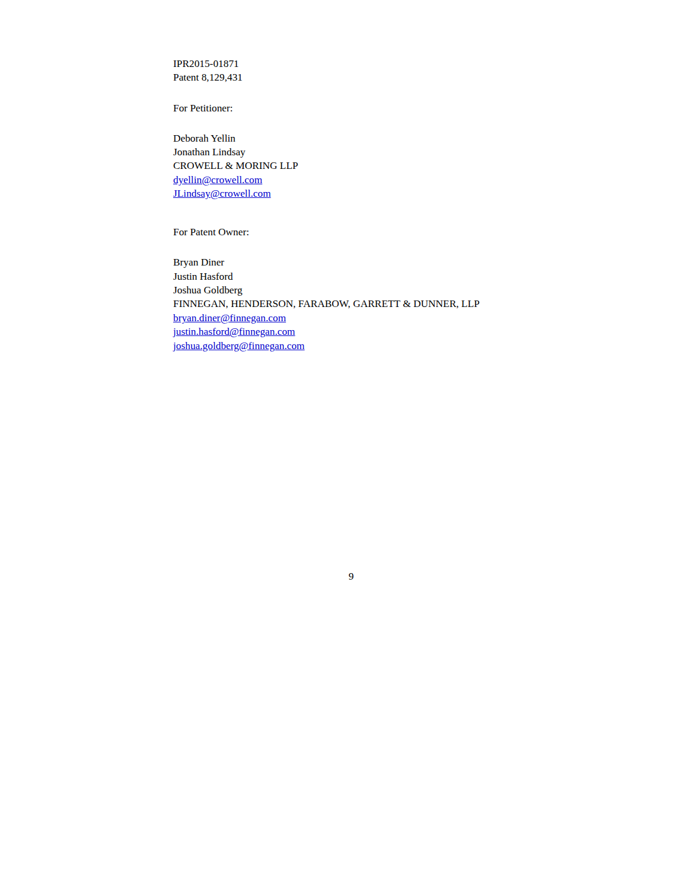IPR2015-01871
Patent 8,129,431
For Petitioner:
Deborah Yellin
Jonathan Lindsay
CROWELL & MORING LLP
dyellin@crowell.com
JLindsay@crowell.com
For Patent Owner:
Bryan Diner
Justin Hasford
Joshua Goldberg
FINNEGAN, HENDERSON, FARABOW, GARRETT & DUNNER, LLP
bryan.diner@finnegan.com
justin.hasford@finnegan.com
joshua.goldberg@finnegan.com
9